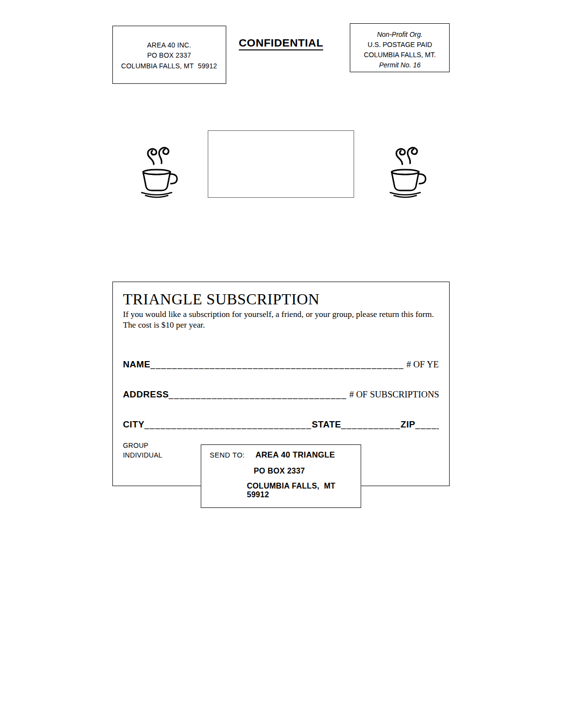AREA 40 INC.
PO BOX 2337
COLUMBIA FALLS, MT 59912
CONFIDENTIAL
Non-Profit Org.
U.S. POSTAGE PAID
COLUMBIA FALLS, MT.
Permit No. 16
TRIANGLE SUBSCRIPTION
If you would like a subscription for yourself, a friend, or your group, please return this form. The cost is $10 per year.
NAME_______________________________________________ # OF YEARS___
ADDRESS_________________________________ # OF SUBSCRIPTIONS_____
CITY_______________________________STATE___________ZIP_________
GROUP
INDIVIDUAL
SEND TO: AREA 40 TRIANGLE
PO BOX 2337
COLUMBIA FALLS, MT 59912